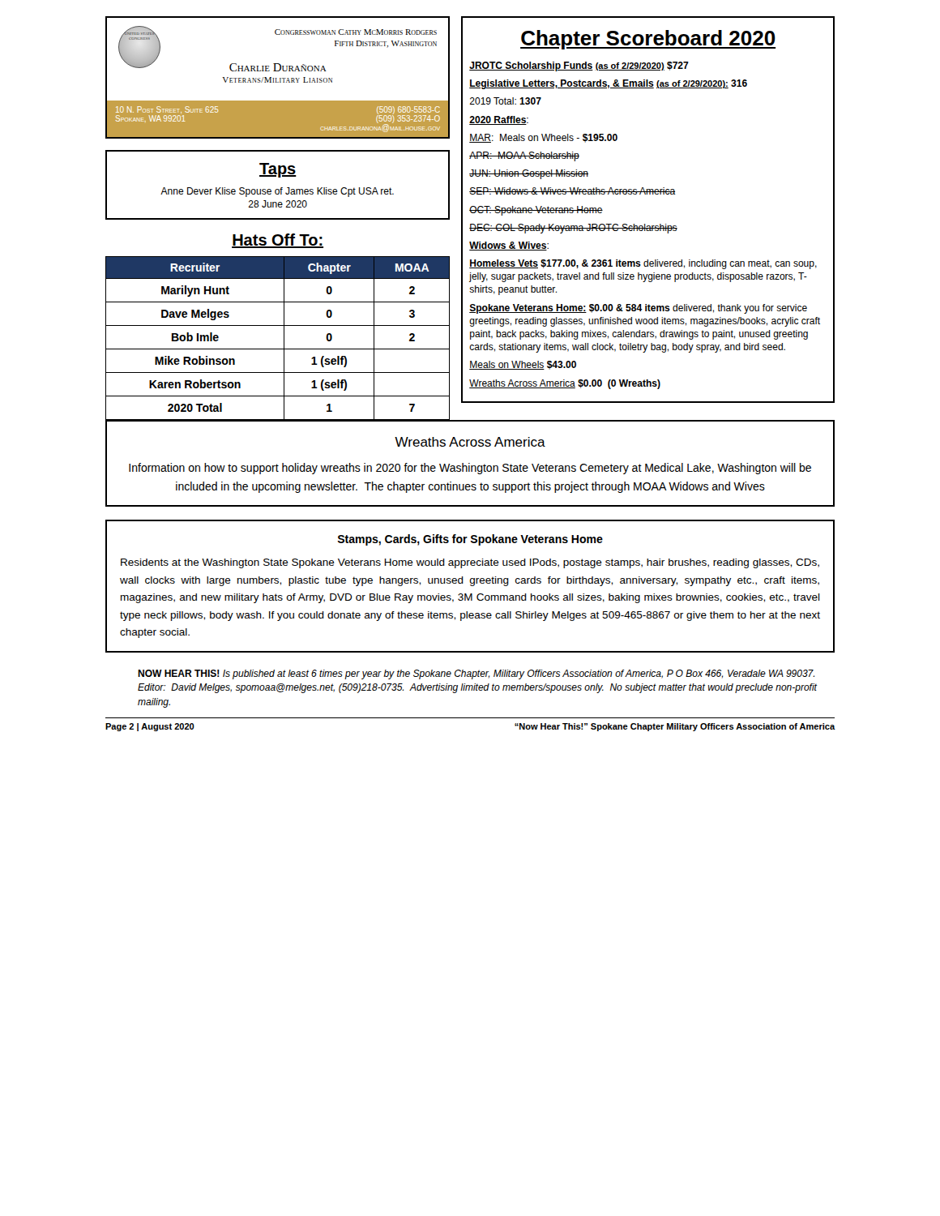UNITED STATES
CONGRESS
Congresswoman Cathy McMorris Rodgers
Fifth District, Washington
Charlie Durañona
Veterans/Military Liaison
10 N. Post Street, Suite 625
Spokane, WA 99201
(509) 680-5583-C
(509) 353-2374-O
charles.duranona@mail.house.gov
Taps
Anne Dever Klise Spouse of James Klise Cpt USA ret.
28 June 2020
Hats Off To:
| Recruiter | Chapter | MOAA |
| --- | --- | --- |
| Marilyn Hunt | 0 | 2 |
| Dave Melges | 0 | 3 |
| Bob Imle | 0 | 2 |
| Mike Robinson | 1 (self) | |
| Karen Robertson | 1 (self) | |
| 2020 Total | 1 | 7 |
Chapter Scoreboard 2020
JROTC Scholarship Funds (as of 2/29/2020) $727
Legislative Letters, Postcards, & Emails (as of 2/29/2020): 316
2019 Total: 1307
2020 Raffles:
MAR: Meals on Wheels - $195.00
APR: MOAA Scholarship
JUN: Union Gospel Mission
SEP: Widows & Wives Wreaths Across America
OCT: Spokane Veterans Home
DEC: COL Spady Koyama JROTC Scholarships
Widows & Wives:
Homeless Vets $177.00, & 2361 items delivered, including can meat, can soup, jelly, sugar packets, travel and full size hygiene products, disposable razors, T-shirts, peanut butter.
Spokane Veterans Home: $0.00 & 584 items delivered, thank you for service greetings, reading glasses, unfinished wood items, magazines/books, acrylic craft paint, back packs, baking mixes, calendars, drawings to paint, unused greeting cards, stationary items, wall clock, toiletry bag, body spray, and bird seed.
Meals on Wheels $43.00
Wreaths Across America $0.00 (0 Wreaths)
Wreaths Across America
Information on how to support holiday wreaths in 2020 for the Washington State Veterans Cemetery at Medical Lake, Washington will be included in the upcoming newsletter. The chapter continues to support this project through MOAA Widows and Wives
Stamps, Cards, Gifts for Spokane Veterans Home
Residents at the Washington State Spokane Veterans Home would appreciate used IPods, postage stamps, hair brushes, reading glasses, CDs, wall clocks with large numbers, plastic tube type hangers, unused greeting cards for birthdays, anniversary, sympathy etc., craft items, magazines, and new military hats of Army, DVD or Blue Ray movies, 3M Command hooks all sizes, baking mixes brownies, cookies, etc., travel type neck pillows, body wash. If you could donate any of these items, please call Shirley Melges at 509-465-8867 or give them to her at the next chapter social.
NOW HEAR THIS! Is published at least 6 times per year by the Spokane Chapter, Military Officers Association of America, P O Box 466, Veradale WA 99037. Editor: David Melges, spomoaa@melges.net, (509)218-0735. Advertising limited to members/spouses only. No subject matter that would preclude non-profit mailing.
Page 2 | August 2020
“Now Hear This!” Spokane Chapter Military Officers Association of America